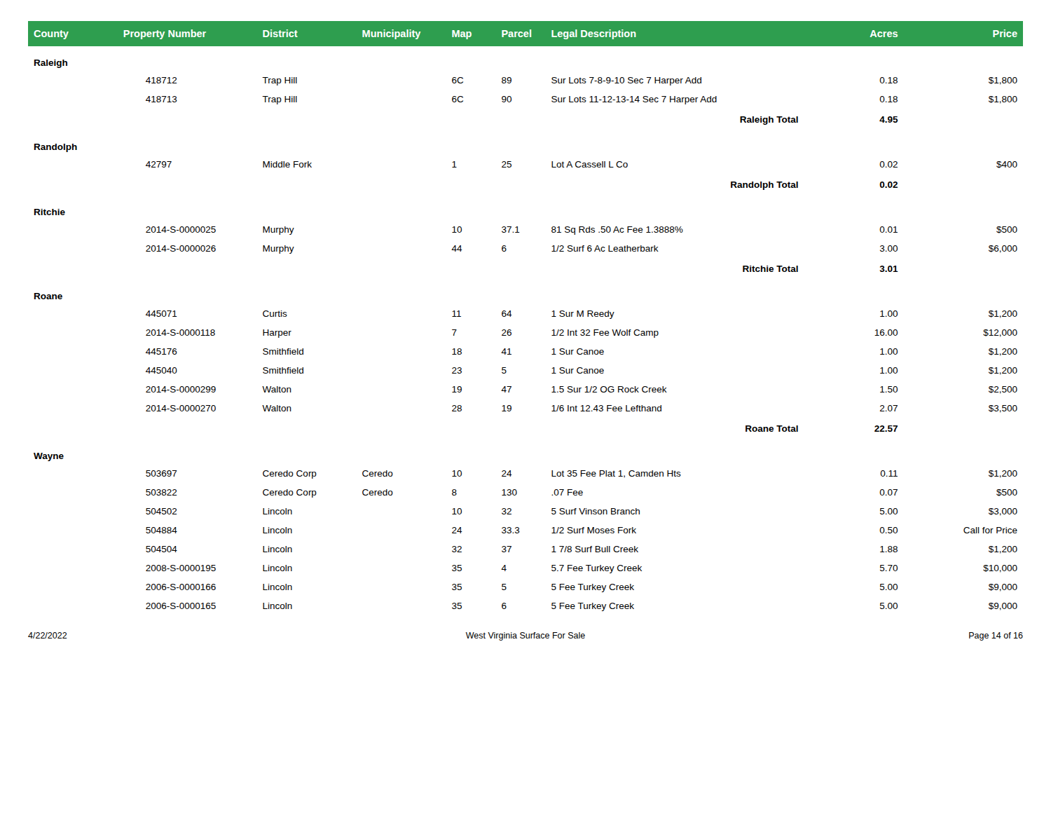| County | Property Number | District | Municipality | Map | Parcel | Legal Description | Acres | Price |
| --- | --- | --- | --- | --- | --- | --- | --- | --- |
| Raleigh | | | | | | | | |
| | 418712 | Trap Hill | | 6C | 89 | Sur Lots 7-8-9-10 Sec 7 Harper Add | 0.18 | $1,800 |
| | 418713 | Trap Hill | | 6C | 90 | Sur Lots 11-12-13-14 Sec 7 Harper Add | 0.18 | $1,800 |
| | | | | | | Raleigh Total | 4.95 | |
| Randolph | | | | | | | | |
| | 42797 | Middle Fork | | 1 | 25 | Lot A Cassell L Co | 0.02 | $400 |
| | | | | | | Randolph Total | 0.02 | |
| Ritchie | | | | | | | | |
| | 2014-S-0000025 | Murphy | | 10 | 37.1 | 81 Sq Rds .50 Ac Fee 1.3888% | 0.01 | $500 |
| | 2014-S-0000026 | Murphy | | 44 | 6 | 1/2 Surf 6 Ac Leatherbark | 3.00 | $6,000 |
| | | | | | | Ritchie Total | 3.01 | |
| Roane | | | | | | | | |
| | 445071 | Curtis | | 11 | 64 | 1 Sur M Reedy | 1.00 | $1,200 |
| | 2014-S-0000118 | Harper | | 7 | 26 | 1/2 Int 32 Fee Wolf Camp | 16.00 | $12,000 |
| | 445176 | Smithfield | | 18 | 41 | 1 Sur Canoe | 1.00 | $1,200 |
| | 445040 | Smithfield | | 23 | 5 | 1 Sur Canoe | 1.00 | $1,200 |
| | 2014-S-0000299 | Walton | | 19 | 47 | 1.5 Sur 1/2 OG Rock Creek | 1.50 | $2,500 |
| | 2014-S-0000270 | Walton | | 28 | 19 | 1/6 Int 12.43 Fee Lefthand | 2.07 | $3,500 |
| | | | | | | Roane Total | 22.57 | |
| Wayne | | | | | | | | |
| | 503697 | Ceredo Corp | Ceredo | 10 | 24 | Lot 35 Fee Plat 1, Camden Hts | 0.11 | $1,200 |
| | 503822 | Ceredo Corp | Ceredo | 8 | 130 | .07 Fee | 0.07 | $500 |
| | 504502 | Lincoln | | 10 | 32 | 5 Surf Vinson Branch | 5.00 | $3,000 |
| | 504884 | Lincoln | | 24 | 33.3 | 1/2 Surf Moses Fork | 0.50 | Call for Price |
| | 504504 | Lincoln | | 32 | 37 | 1 7/8 Surf Bull Creek | 1.88 | $1,200 |
| | 2008-S-0000195 | Lincoln | | 35 | 4 | 5.7 Fee Turkey Creek | 5.70 | $10,000 |
| | 2006-S-0000166 | Lincoln | | 35 | 5 | 5 Fee Turkey Creek | 5.00 | $9,000 |
| | 2006-S-0000165 | Lincoln | | 35 | 6 | 5 Fee Turkey Creek | 5.00 | $9,000 |
4/22/2022
West Virginia Surface For Sale
Page 14 of 16